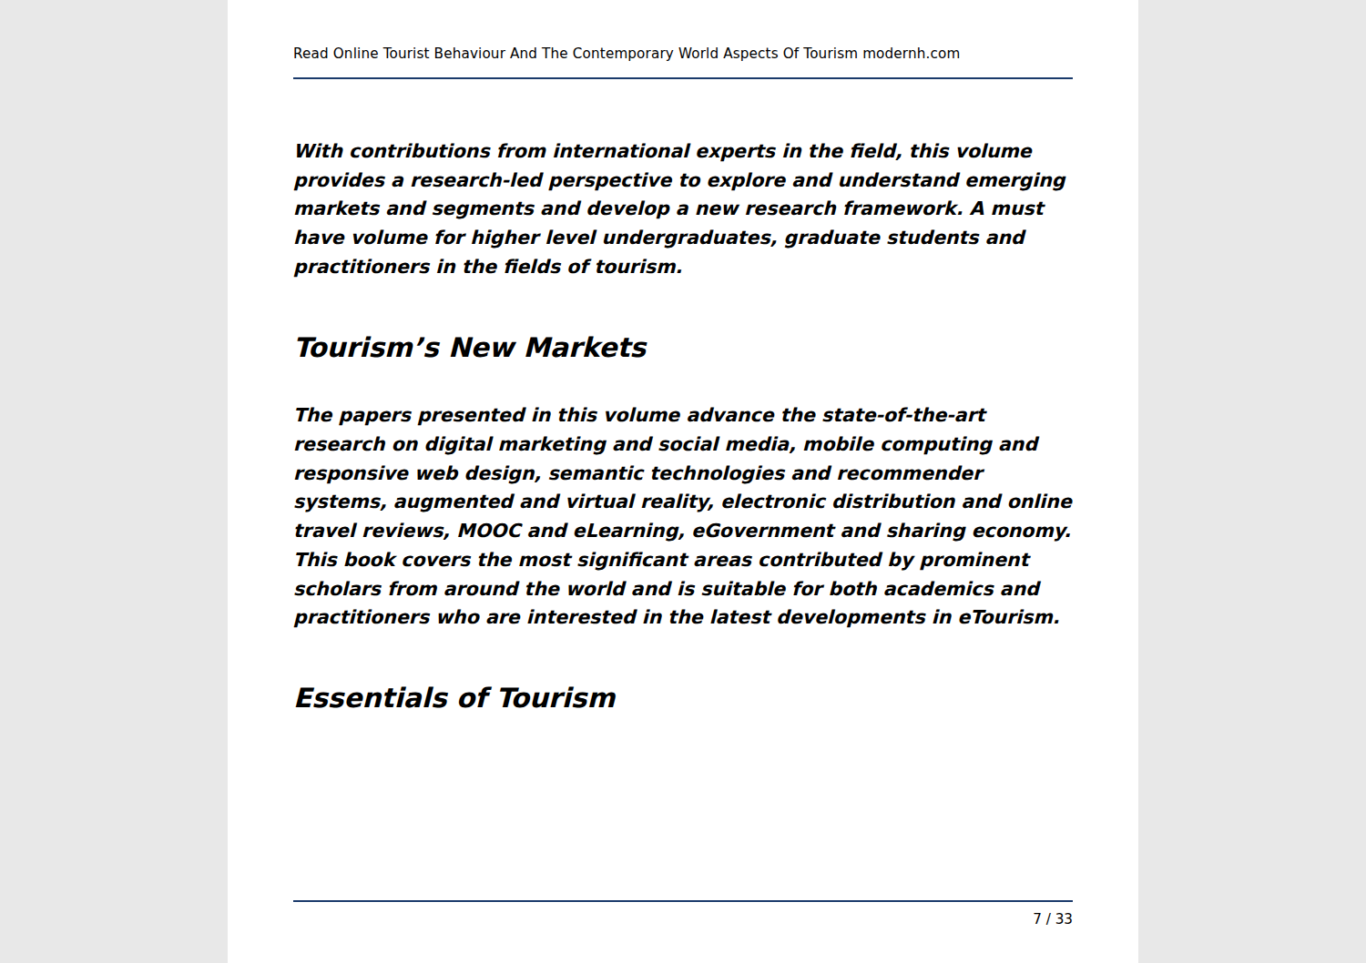Read Online Tourist Behaviour And The Contemporary World Aspects Of Tourism modernh.com
With contributions from international experts in the field, this volume provides a research-led perspective to explore and understand emerging markets and segments and develop a new research framework. A must have volume for higher level undergraduates, graduate students and practitioners in the fields of tourism.
Tourism’s New Markets
The papers presented in this volume advance the state-of-the-art research on digital marketing and social media, mobile computing and responsive web design, semantic technologies and recommender systems, augmented and virtual reality, electronic distribution and online travel reviews, MOOC and eLearning, eGovernment and sharing economy. This book covers the most significant areas contributed by prominent scholars from around the world and is suitable for both academics and practitioners who are interested in the latest developments in eTourism.
Essentials of Tourism
7 / 33